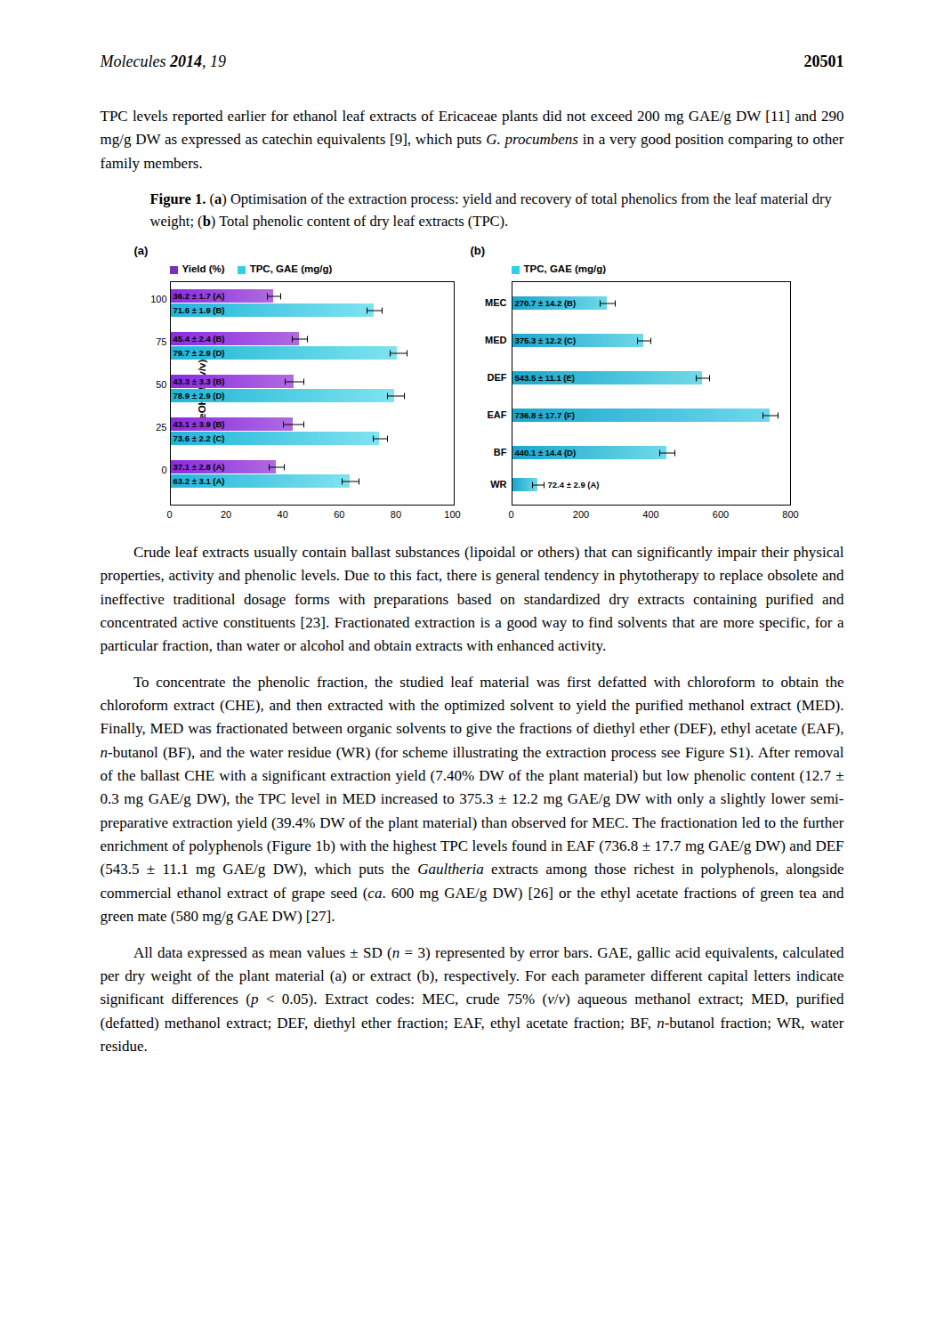Molecules 2014, 19
20501
TPC levels reported earlier for ethanol leaf extracts of Ericaceae plants did not exceed 200 mg GAE/g DW [11] and 290 mg/g DW as expressed as catechin equivalents [9], which puts G. procumbens in a very good position comparing to other family members.
Figure 1. (a) Optimisation of the extraction process: yield and recovery of total phenolics from the leaf material dry weight; (b) Total phenolic content of dry leaf extracts (TPC).
(a)
Yield (%) TPC, GAE (mg/g)
MeOH (%, v/v)
100
75
50
25
0
36.2 ± 1.7 (A)
71.6 ± 1.9 (B)
45.4 ± 2.4 (B)
79.7 ± 2.9 (D)
43.3 ± 3.3 (B)
78.9 ± 2.9 (D)
43.1 ± 3.9 (B)
73.6 ± 2.2 (C)
37.1 ± 2.8 (A)
63.2 ± 3.1 (A)
0 20 40 60 80 100
(b)
TPC, GAE (mg/g)
MEC
MED
DEF
EAF
BF
WR
270.7 ± 14.2 (B)
375.3 ± 12.2 (C)
543.5 ± 11.1 (E)
736.8 ± 17.7 (F)
440.1 ± 14.4 (D)
72.4 ± 2.9 (A)
0 200 400 600 800
Crude leaf extracts usually contain ballast substances (lipoidal or others) that can significantly impair their physical properties, activity and phenolic levels. Due to this fact, there is general tendency in phytotherapy to replace obsolete and ineffective traditional dosage forms with preparations based on standardized dry extracts containing purified and concentrated active constituents [23]. Fractionated extraction is a good way to find solvents that are more specific, for a particular fraction, than water or alcohol and obtain extracts with enhanced activity.
To concentrate the phenolic fraction, the studied leaf material was first defatted with chloroform to obtain the chloroform extract (CHE), and then extracted with the optimized solvent to yield the purified methanol extract (MED). Finally, MED was fractionated between organic solvents to give the fractions of diethyl ether (DEF), ethyl acetate (EAF), n-butanol (BF), and the water residue (WR) (for scheme illustrating the extraction process see Figure S1). After removal of the ballast CHE with a significant extraction yield (7.40% DW of the plant material) but low phenolic content (12.7 ± 0.3 mg GAE/g DW), the TPC level in MED increased to 375.3 ± 12.2 mg GAE/g DW with only a slightly lower semi-preparative extraction yield (39.4% DW of the plant material) than observed for MEC. The fractionation led to the further enrichment of polyphenols (Figure 1b) with the highest TPC levels found in EAF (736.8 ± 17.7 mg GAE/g DW) and DEF (543.5 ± 11.1 mg GAE/g DW), which puts the Gaultheria extracts among those richest in polyphenols, alongside commercial ethanol extract of grape seed (ca. 600 mg GAE/g DW) [26] or the ethyl acetate fractions of green tea and green mate (580 mg/g GAE DW) [27].
All data expressed as mean values ± SD (n = 3) represented by error bars. GAE, gallic acid equivalents, calculated per dry weight of the plant material (a) or extract (b), respectively. For each parameter different capital letters indicate significant differences (p < 0.05). Extract codes: MEC, crude 75% (v/v) aqueous methanol extract; MED, purified (defatted) methanol extract; DEF, diethyl ether fraction; EAF, ethyl acetate fraction; BF, n-butanol fraction; WR, water residue.